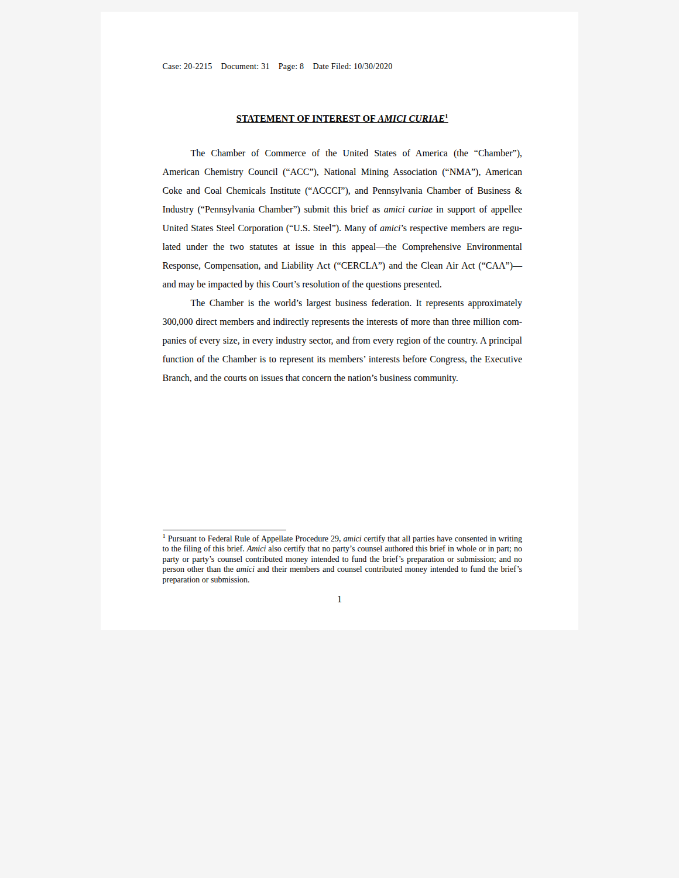Case: 20-2215 Document: 31 Page: 8 Date Filed: 10/30/2020
STATEMENT OF INTEREST OF AMICI CURIAE1
The Chamber of Commerce of the United States of America (the “Chamber”), American Chemistry Council (“ACC”), National Mining Association (“NMA”), American Coke and Coal Chemicals Institute (“ACCCI”), and Pennsylvania Chamber of Business & Industry (“Pennsylvania Chamber”) submit this brief as amici curiae in support of appellee United States Steel Corporation (“U.S. Steel”). Many of amici’s respective members are regulated under the two statutes at issue in this appeal—the Comprehensive Environmental Response, Compensation, and Liability Act (“CERCLA”) and the Clean Air Act (“CAA”)—and may be impacted by this Court’s resolution of the questions presented.
The Chamber is the world’s largest business federation. It represents approximately 300,000 direct members and indirectly represents the interests of more than three million companies of every size, in every industry sector, and from every region of the country. A principal function of the Chamber is to represent its members’ interests before Congress, the Executive Branch, and the courts on issues that concern the nation’s business community.
1 Pursuant to Federal Rule of Appellate Procedure 29, amici certify that all parties have consented in writing to the filing of this brief. Amici also certify that no party’s counsel authored this brief in whole or in part; no party or party’s counsel contributed money intended to fund the brief’s preparation or submission; and no person other than the amici and their members and counsel contributed money intended to fund the brief’s preparation or submission.
1